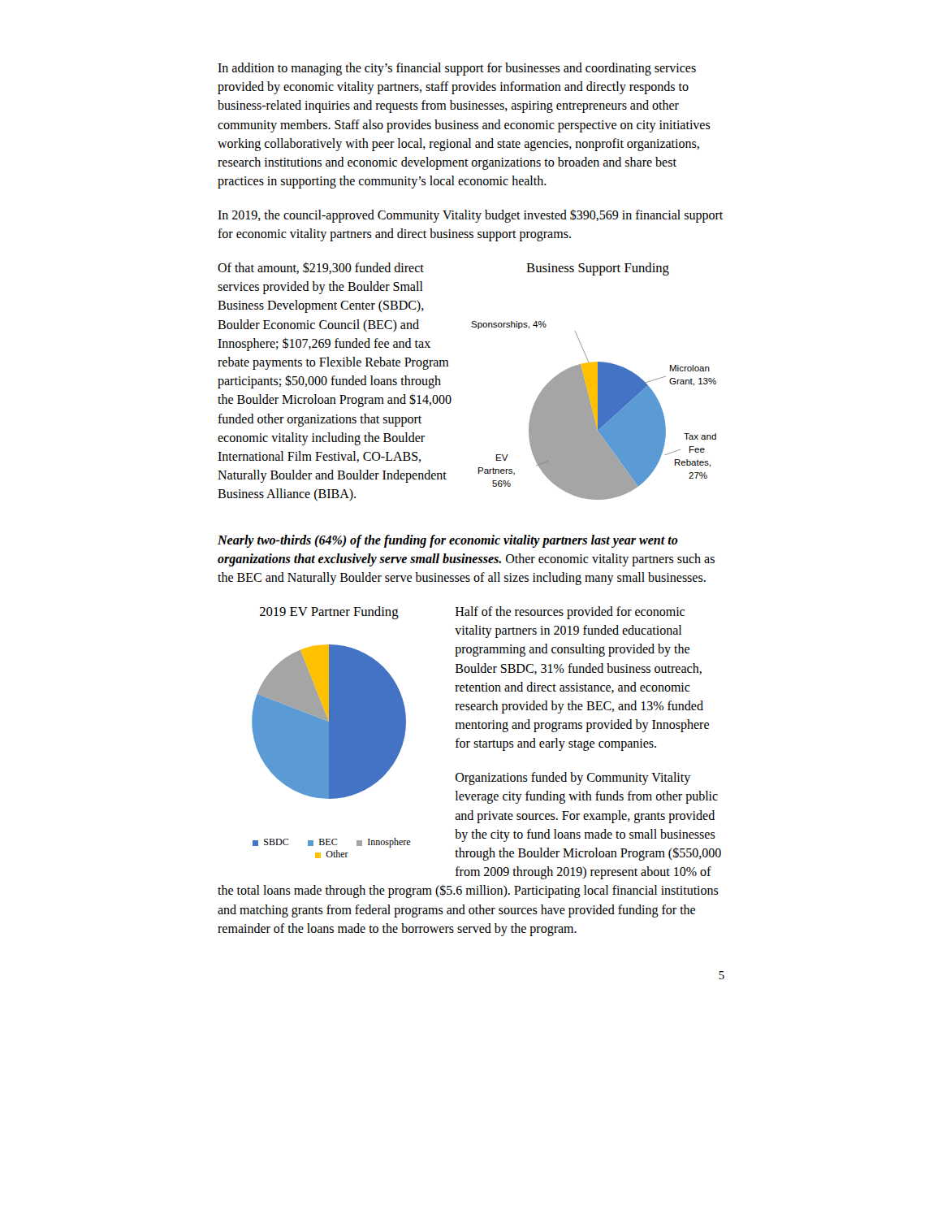In addition to managing the city’s financial support for businesses and coordinating services provided by economic vitality partners, staff provides information and directly responds to business-related inquiries and requests from businesses, aspiring entrepreneurs and other community members. Staff also provides business and economic perspective on city initiatives working collaboratively with peer local, regional and state agencies, nonprofit organizations, research institutions and economic development organizations to broaden and share best practices in supporting the community’s local economic health.
In 2019, the council-approved Community Vitality budget invested $390,569 in financial support for economic vitality partners and direct business support programs.
Business Support Funding
Sponsorships, 4% Microloan Grant, 13% Tax and Fee Rebates, 27% EV Partners, 56%
Of that amount, $219,300 funded direct services provided by the Boulder Small Business Development Center (SBDC), Boulder Economic Council (BEC) and Innosphere; $107,269 funded fee and tax rebate payments to Flexible Rebate Program participants; $50,000 funded loans through the Boulder Microloan Program and $14,000 funded other organizations that support economic vitality including the Boulder International Film Festival, CO-LABS, Naturally Boulder and Boulder Independent Business Alliance (BIBA).
Nearly two-thirds (64%) of the funding for economic vitality partners last year went to organizations that exclusively serve small businesses. Other economic vitality partners such as the BEC and Naturally Boulder serve businesses of all sizes including many small businesses.
2019 EV Partner Funding
SBDC BEC Innosphere Other
Half of the resources provided for economic vitality partners in 2019 funded educational programming and consulting provided by the Boulder SBDC, 31% funded business outreach, retention and direct assistance, and economic research provided by the BEC, and 13% funded mentoring and programs provided by Innosphere for startups and early stage companies.
Organizations funded by Community Vitality leverage city funding with funds from other public and private sources. For example, grants provided by the city to fund loans made to small businesses through the Boulder Microloan Program ($550,000 from 2009 through 2019) represent about 10% of the total loans made through the program ($5.6 million). Participating local financial institutions and matching grants from federal programs and other sources have provided funding for the remainder of the loans made to the borrowers served by the program.
5